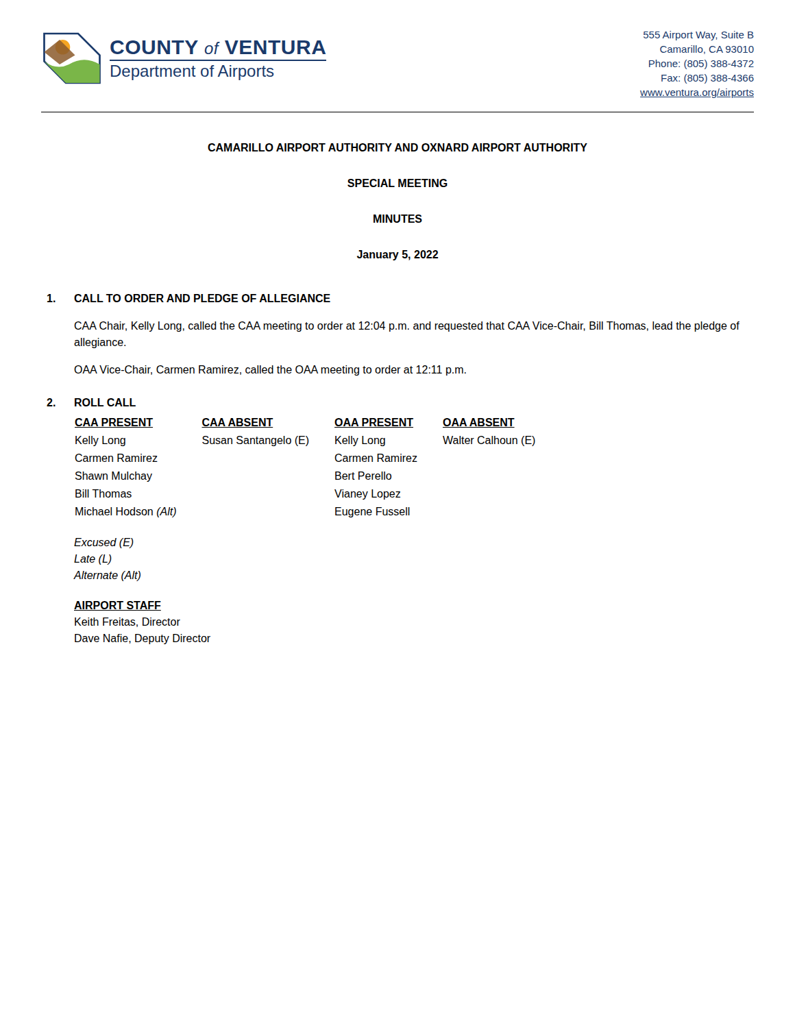COUNTY of VENTURA
Department of Airports
555 Airport Way, Suite B
Camarillo, CA 93010
Phone: (805) 388-4372
Fax: (805) 388-4366
www.ventura.org/airports
CAMARILLO AIRPORT AUTHORITY AND OXNARD AIRPORT AUTHORITY
SPECIAL MEETING
MINUTES
January 5, 2022
Call to Order and Pledge of Allegiance
CAA Chair, Kelly Long, called the CAA meeting to order at 12:04 p.m. and requested that CAA Vice-Chair, Bill Thomas, lead the pledge of allegiance.
OAA Vice-Chair, Carmen Ramirez, called the OAA meeting to order at 12:11 p.m.
Roll Call
| CAA PRESENT | CAA ABSENT | OAA PRESENT | OAA ABSENT |
| --- | --- | --- | --- |
| Kelly Long | Susan Santangelo (E) | Kelly Long | Walter Calhoun (E) |
| Carmen Ramirez | | Carmen Ramirez | |
| Shawn Mulchay | | Bert Perello | |
| Bill Thomas | | Vianey Lopez | |
| Michael Hodson (Alt) | | Eugene Fussell | |
Excused (E)
Late (L)
Alternate (Alt)
AIRPORT STAFF
Keith Freitas, Director
Dave Nafie, Deputy Director